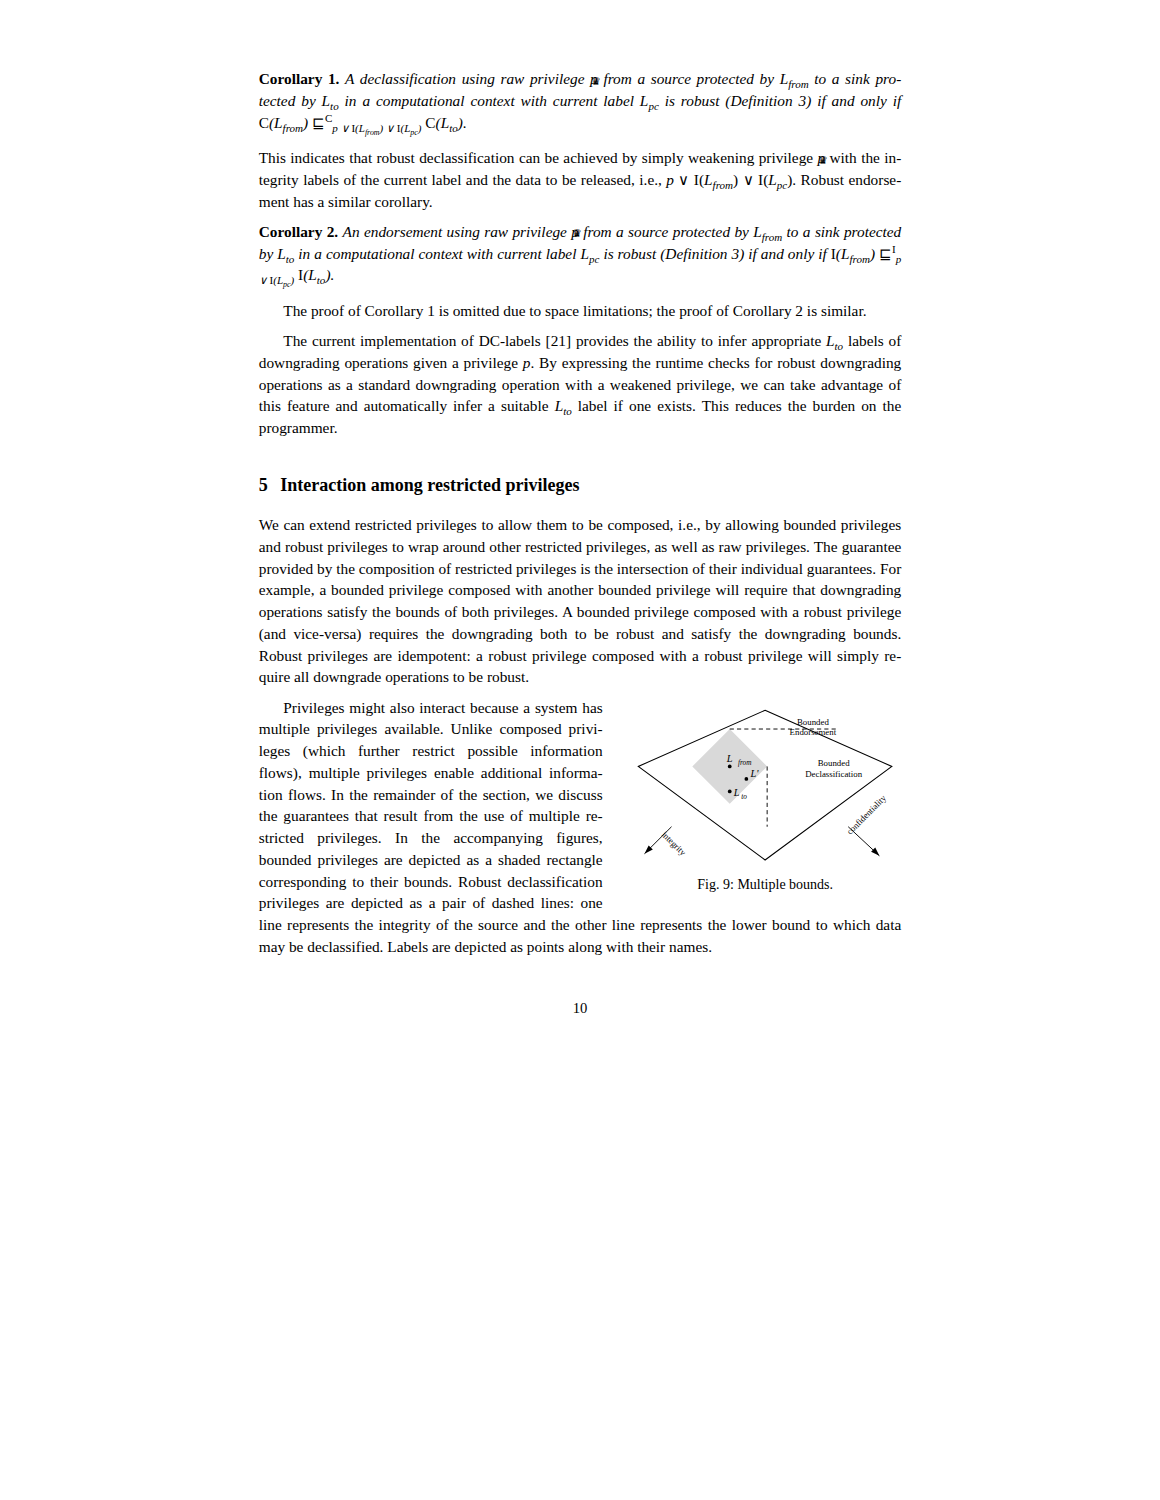Corollary 1. A declassification using raw privilege p from a source protected by Lfrom to a sink protected by Lto in a computational context with current label Lpc is robust (Definition 3) if and only if C(Lfrom) ⊑Cp ∨ I(Lfrom) ∨ I(Lpc) C(Lto).
This indicates that robust declassification can be achieved by simply weakening privilege p with the integrity labels of the current label and the data to be released, i.e., p ∨ I(Lfrom) ∨ I(Lpc). Robust endorsement has a similar corollary.
Corollary 2. An endorsement using raw privilege p from a source protected by Lfrom to a sink protected by Lto in a computational context with current label Lpc is robust (Definition 3) if and only if I(Lfrom) ⊑Ip ∨ I(Lpc) I(Lto).
The proof of Corollary 1 is omitted due to space limitations; the proof of Corollary 2 is similar.
The current implementation of DC-labels [21] provides the ability to infer appropriate Lto labels of downgrading operations given a privilege p. By expressing the runtime checks for robust downgrading operations as a standard downgrading operation with a weakened privilege, we can take advantage of this feature and automatically infer a suitable Lto label if one exists. This reduces the burden on the programmer.
5 Interaction among restricted privileges
We can extend restricted privileges to allow them to be composed, i.e., by allowing bounded privileges and robust privileges to wrap around other restricted privileges, as well as raw privileges. The guarantee provided by the composition of restricted privileges is the intersection of their individual guarantees. For example, a bounded privilege composed with another bounded privilege will require that downgrading operations satisfy the bounds of both privileges. A bounded privilege composed with a robust privilege (and vice-versa) requires the downgrading both to be robust and satisfy the downgrading bounds. Robust privileges are idempotent: a robust privilege composed with a robust privilege will simply require all downgrade operations to be robust.
L from L' L to Bounded Endorsement Bounded Declassification integrity confidentiality
Fig. 9: Multiple bounds.
Privileges might also interact because a system has multiple privileges available. Unlike composed privileges (which further restrict possible information flows), multiple privileges enable additional information flows. In the remainder of the section, we discuss the guarantees that result from the use of multiple restricted privileges. In the accompanying figures, bounded privileges are depicted as a shaded rectangle corresponding to their bounds. Robust declassification privileges are depicted as a pair of dashed lines: one line represents the integrity of the source and the other line represents the lower bound to which data may be declassified. Labels are depicted as points along with their names.
10